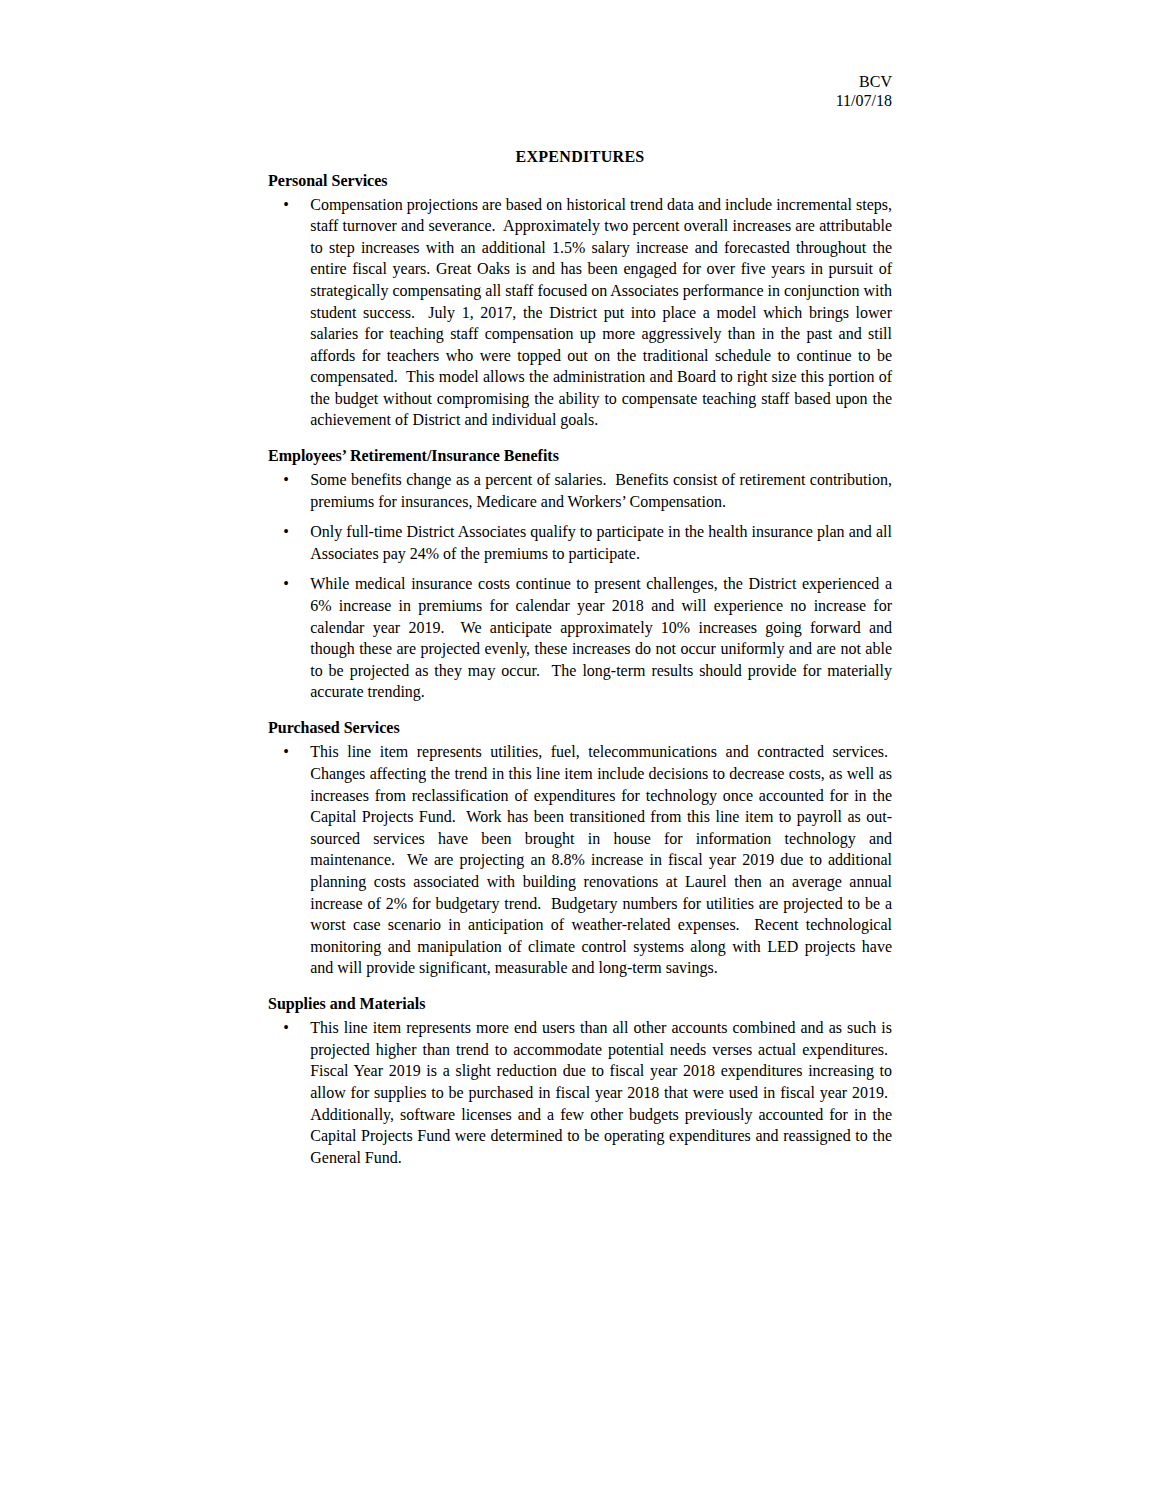BCV
11/07/18
EXPENDITURES
Personal Services
Compensation projections are based on historical trend data and include incremental steps, staff turnover and severance. Approximately two percent overall increases are attributable to step increases with an additional 1.5% salary increase and forecasted throughout the entire fiscal years. Great Oaks is and has been engaged for over five years in pursuit of strategically compensating all staff focused on Associates performance in conjunction with student success. July 1, 2017, the District put into place a model which brings lower salaries for teaching staff compensation up more aggressively than in the past and still affords for teachers who were topped out on the traditional schedule to continue to be compensated. This model allows the administration and Board to right size this portion of the budget without compromising the ability to compensate teaching staff based upon the achievement of District and individual goals.
Employees’ Retirement/Insurance Benefits
Some benefits change as a percent of salaries. Benefits consist of retirement contribution, premiums for insurances, Medicare and Workers’ Compensation.
Only full-time District Associates qualify to participate in the health insurance plan and all Associates pay 24% of the premiums to participate.
While medical insurance costs continue to present challenges, the District experienced a 6% increase in premiums for calendar year 2018 and will experience no increase for calendar year 2019. We anticipate approximately 10% increases going forward and though these are projected evenly, these increases do not occur uniformly and are not able to be projected as they may occur. The long-term results should provide for materially accurate trending.
Purchased Services
This line item represents utilities, fuel, telecommunications and contracted services. Changes affecting the trend in this line item include decisions to decrease costs, as well as increases from reclassification of expenditures for technology once accounted for in the Capital Projects Fund. Work has been transitioned from this line item to payroll as out-sourced services have been brought in house for information technology and maintenance. We are projecting an 8.8% increase in fiscal year 2019 due to additional planning costs associated with building renovations at Laurel then an average annual increase of 2% for budgetary trend. Budgetary numbers for utilities are projected to be a worst case scenario in anticipation of weather-related expenses. Recent technological monitoring and manipulation of climate control systems along with LED projects have and will provide significant, measurable and long-term savings.
Supplies and Materials
This line item represents more end users than all other accounts combined and as such is projected higher than trend to accommodate potential needs verses actual expenditures. Fiscal Year 2019 is a slight reduction due to fiscal year 2018 expenditures increasing to allow for supplies to be purchased in fiscal year 2018 that were used in fiscal year 2019. Additionally, software licenses and a few other budgets previously accounted for in the Capital Projects Fund were determined to be operating expenditures and reassigned to the General Fund.